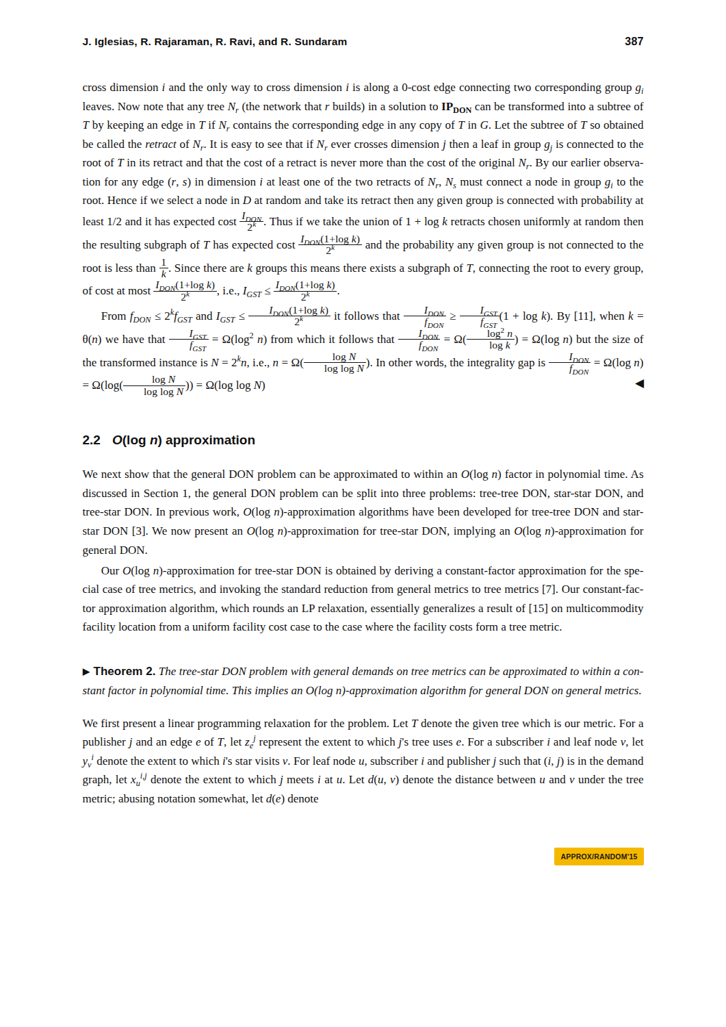J. Iglesias, R. Rajaraman, R. Ravi, and R. Sundaram 387
cross dimension i and the only way to cross dimension i is along a 0-cost edge connecting two corresponding group gi leaves. Now note that any tree Nr (the network that r builds) in a solution to IPDON can be transformed into a subtree of T by keeping an edge in T if Nr contains the corresponding edge in any copy of T in G. Let the subtree of T so obtained be called the retract of Nr. It is easy to see that if Nr ever crosses dimension j then a leaf in group gj is connected to the root of T in its retract and that the cost of a retract is never more than the cost of the original Nr. By our earlier observation for any edge (r, s) in dimension i at least one of the two retracts of Nr, Ns must connect a node in group gi to the root. Hence if we select a node in D at random and take its retract then any given group is connected with probability at least 1/2 and it has expected cost IDON 2k. Thus if we take the union of 1 + log k retracts chosen uniformly at random then the resulting subgraph of T has expected cost IDON(1+log k) 2k and the probability any given group is not connected to the root is less than 1 k. Since there are k groups this means there exists a subgraph of T, connecting the root to every group, of cost at most IDON(1+log k) 2k, i.e., IGST ≤ IDON(1+log k) 2k.
From fDON ≤ 2kfGST and IGST ≤ IDON(1+log k) 2k it follows that IDON fDON ≥ IGST fGST(1 + log k). By [11], when k = θ(n) we have that IGST fGST = Ω(log2 n) from which it follows that IDON fDON = Ω(log2 n log k) = Ω(log n) but the size of the transformed instance is N = 2kn, i.e., n = Ω(log N log log N). In other words, the integrality gap is IDON fDON = Ω(log n) = Ω(log(log N log log N)) = Ω(log log N)
2.2 O(log n) approximation
We next show that the general DON problem can be approximated to within an O(log n) factor in polynomial time. As discussed in Section 1, the general DON problem can be split into three problems: tree-tree DON, star-star DON, and tree-star DON. In previous work, O(log n)-approximation algorithms have been developed for tree-tree DON and star-star DON [3]. We now present an O(log n)-approximation for tree-star DON, implying an O(log n)-approximation for general DON.
Our O(log n)-approximation for tree-star DON is obtained by deriving a constant-factor approximation for the special case of tree metrics, and invoking the standard reduction from general metrics to tree metrics [7]. Our constant-factor approximation algorithm, which rounds an LP relaxation, essentially generalizes a result of [15] on multicommodity facility location from a uniform facility cost case to the case where the facility costs form a tree metric.
Theorem 2. The tree-star DON problem with general demands on tree metrics can be approximated to within a constant factor in polynomial time. This implies an O(log n)-approximation algorithm for general DON on general metrics.
We first present a linear programming relaxation for the problem. Let T denote the given tree which is our metric. For a publisher j and an edge e of T, let zej represent the extent to which j's tree uses e. For a subscriber i and leaf node v, let yvi denote the extent to which i's star visits v. For leaf node u, subscriber i and publisher j such that (i, j) is in the demand graph, let xui,j denote the extent to which j meets i at u. Let d(u, v) denote the distance between u and v under the tree metric; abusing notation somewhat, let d(e) denote
APPROX/RANDOM'15